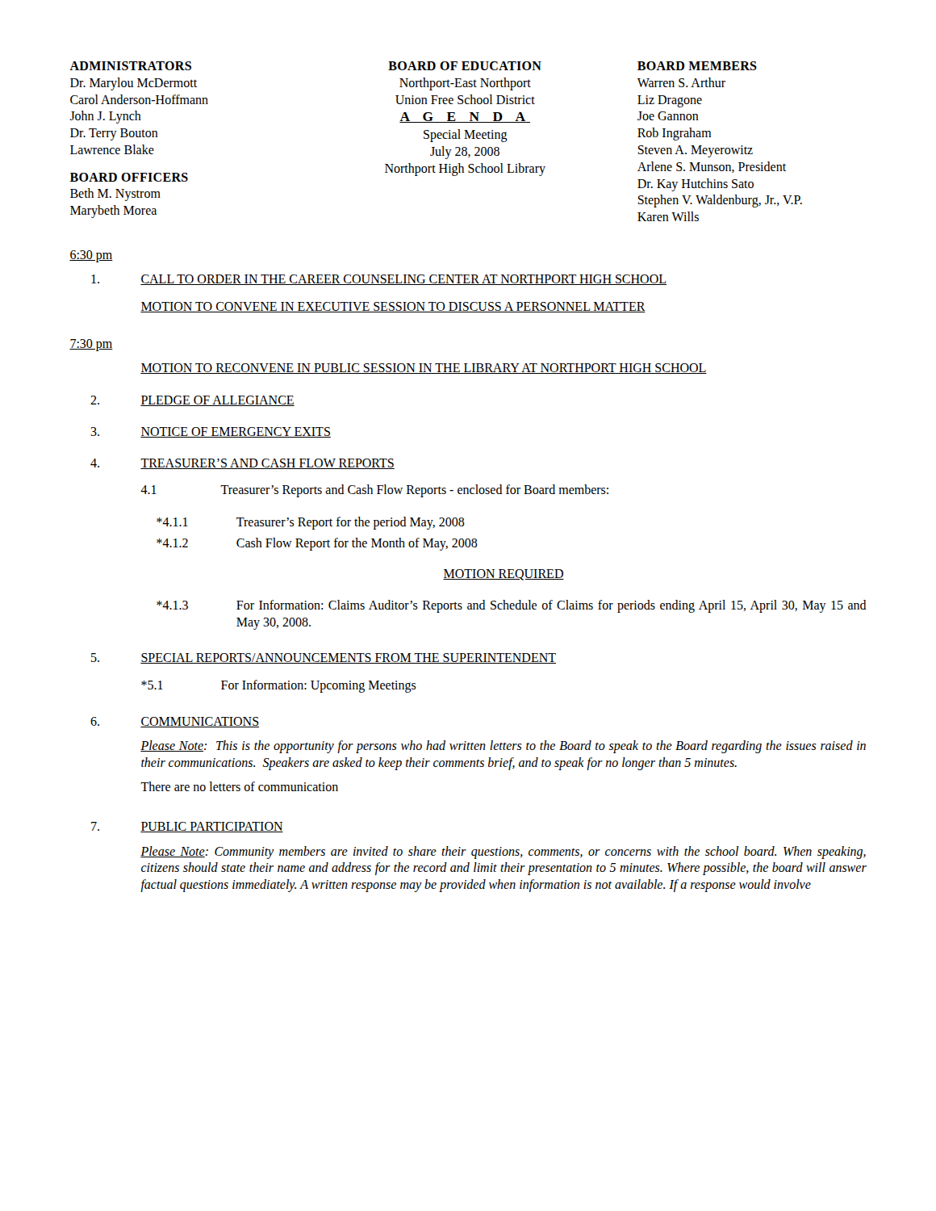ADMINISTRATORS
Dr. Marylou McDermott
Carol Anderson-Hoffmann
John J. Lynch
Dr. Terry Bouton
Lawrence Blake
BOARD OFFICERS
Beth M. Nystrom
Marybeth Morea
BOARD OF EDUCATION
Northport-East Northport
Union Free School District
A G E N D A
Special Meeting
July 28, 2008
Northport High School Library
BOARD MEMBERS
Warren S. Arthur
Liz Dragone
Joe Gannon
Rob Ingraham
Steven A. Meyerowitz
Arlene S. Munson, President
Dr. Kay Hutchins Sato
Stephen V. Waldenburg, Jr., V.P.
Karen Wills
6:30 pm
1. CALL TO ORDER IN THE CAREER COUNSELING CENTER AT NORTHPORT HIGH SCHOOL
MOTION TO CONVENE IN EXECUTIVE SESSION TO DISCUSS A PERSONNEL MATTER
7:30 pm
MOTION TO RECONVENE IN PUBLIC SESSION IN THE LIBRARY AT NORTHPORT HIGH SCHOOL
2. PLEDGE OF ALLEGIANCE
3. NOTICE OF EMERGENCY EXITS
4. TREASURER’S AND CASH FLOW REPORTS
4.1 Treasurer’s Reports and Cash Flow Reports - enclosed for Board members:
*4.1.1 Treasurer’s Report for the period May, 2008
*4.1.2 Cash Flow Report for the Month of May, 2008
MOTION REQUIRED
*4.1.3 For Information: Claims Auditor’s Reports and Schedule of Claims for periods ending April 15, April 30, May 15 and May 30, 2008.
5. SPECIAL REPORTS/ANNOUNCEMENTS FROM THE SUPERINTENDENT
*5.1 For Information: Upcoming Meetings
6. COMMUNICATIONS
Please Note: This is the opportunity for persons who had written letters to the Board to speak to the Board regarding the issues raised in their communications. Speakers are asked to keep their comments brief, and to speak for no longer than 5 minutes.
There are no letters of communication
7. PUBLIC PARTICIPATION
Please Note: Community members are invited to share their questions, comments, or concerns with the school board. When speaking, citizens should state their name and address for the record and limit their presentation to 5 minutes. Where possible, the board will answer factual questions immediately. A written response may be provided when information is not available. If a response would involve